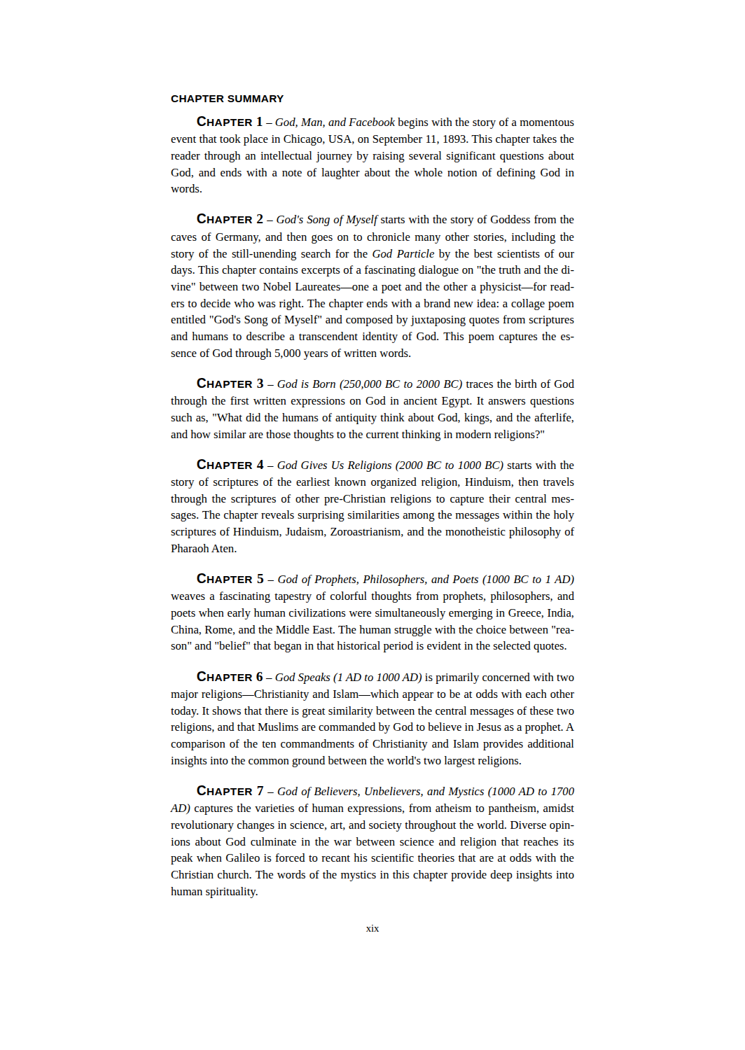Chapter Summary
CHAPTER 1 – God, Man, and Facebook begins with the story of a momentous event that took place in Chicago, USA, on September 11, 1893. This chapter takes the reader through an intellectual journey by raising several significant questions about God, and ends with a note of laughter about the whole notion of defining God in words.
CHAPTER 2 – God's Song of Myself starts with the story of Goddess from the caves of Germany, and then goes on to chronicle many other stories, including the story of the still-unending search for the God Particle by the best scientists of our days. This chapter contains excerpts of a fascinating dialogue on "the truth and the divine" between two Nobel Laureates—one a poet and the other a physicist—for readers to decide who was right. The chapter ends with a brand new idea: a collage poem entitled "God's Song of Myself" and composed by juxtaposing quotes from scriptures and humans to describe a transcendent identity of God. This poem captures the essence of God through 5,000 years of written words.
CHAPTER 3 – God is Born (250,000 BC to 2000 BC) traces the birth of God through the first written expressions on God in ancient Egypt. It answers questions such as, "What did the humans of antiquity think about God, kings, and the afterlife, and how similar are those thoughts to the current thinking in modern religions?"
CHAPTER 4 – God Gives Us Religions (2000 BC to 1000 BC) starts with the story of scriptures of the earliest known organized religion, Hinduism, then travels through the scriptures of other pre-Christian religions to capture their central messages. The chapter reveals surprising similarities among the messages within the holy scriptures of Hinduism, Judaism, Zoroastrianism, and the monotheistic philosophy of Pharaoh Aten.
CHAPTER 5 – God of Prophets, Philosophers, and Poets (1000 BC to 1 AD) weaves a fascinating tapestry of colorful thoughts from prophets, philosophers, and poets when early human civilizations were simultaneously emerging in Greece, India, China, Rome, and the Middle East. The human struggle with the choice between "reason" and "belief" that began in that historical period is evident in the selected quotes.
CHAPTER 6 – God Speaks (1 AD to 1000 AD) is primarily concerned with two major religions—Christianity and Islam—which appear to be at odds with each other today. It shows that there is great similarity between the central messages of these two religions, and that Muslims are commanded by God to believe in Jesus as a prophet. A comparison of the ten commandments of Christianity and Islam provides additional insights into the common ground between the world's two largest religions.
CHAPTER 7 – God of Believers, Unbelievers, and Mystics (1000 AD to 1700 AD) captures the varieties of human expressions, from atheism to pantheism, amidst revolutionary changes in science, art, and society throughout the world. Diverse opinions about God culminate in the war between science and religion that reaches its peak when Galileo is forced to recant his scientific theories that are at odds with the Christian church. The words of the mystics in this chapter provide deep insights into human spirituality.
xix